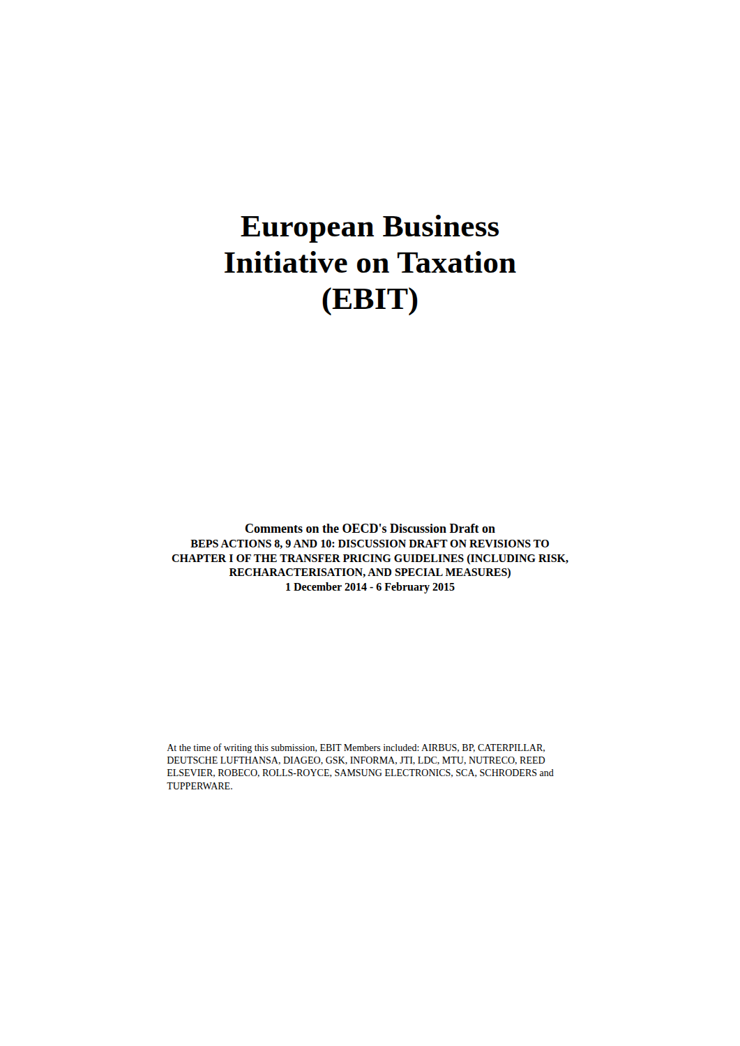European Business Initiative on Taxation (EBIT)
Comments on the OECD's Discussion Draft on
BEPS ACTIONS 8, 9 AND 10: DISCUSSION DRAFT ON REVISIONS TO CHAPTER I OF THE TRANSFER PRICING GUIDELINES (INCLUDING RISK, RECHARACTERISATION, AND SPECIAL MEASURES)
1 December 2014 - 6 February 2015
At the time of writing this submission, EBIT Members included: AIRBUS, BP, CATERPILLAR, DEUTSCHE LUFTHANSA, DIAGEO, GSK, INFORMA, JTI, LDC, MTU, NUTRECO, REED ELSEVIER, ROBECO, ROLLS-ROYCE, SAMSUNG ELECTRONICS, SCA, SCHRODERS and TUPPERWARE.